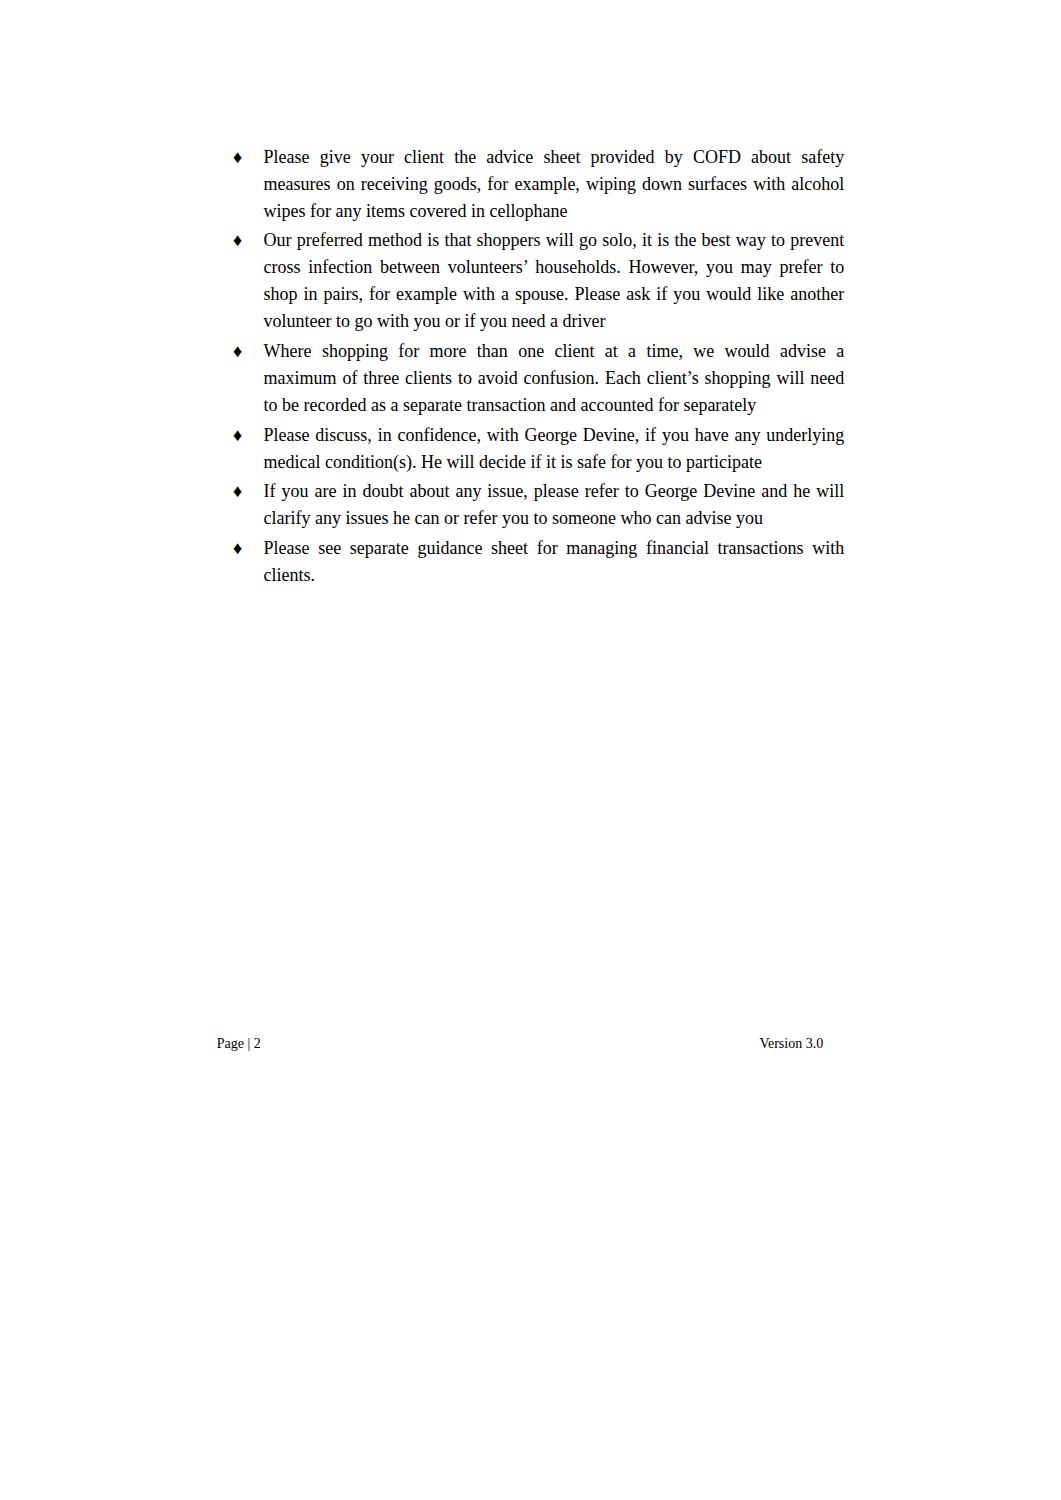Please give your client the advice sheet provided by COFD about safety measures on receiving goods, for example, wiping down surfaces with alcohol wipes for any items covered in cellophane
Our preferred method is that shoppers will go solo, it is the best way to prevent cross infection between volunteers’ households. However, you may prefer to shop in pairs, for example with a spouse. Please ask if you would like another volunteer to go with you or if you need a driver
Where shopping for more than one client at a time, we would advise a maximum of three clients to avoid confusion. Each client’s shopping will need to be recorded as a separate transaction and accounted for separately
Please discuss, in confidence, with George Devine, if you have any underlying medical condition(s). He will decide if it is safe for you to participate
If you are in doubt about any issue, please refer to George Devine and he will clarify any issues he can or refer you to someone who can advise you
Please see separate guidance sheet for managing financial transactions with clients.
Page | 2
Version 3.0